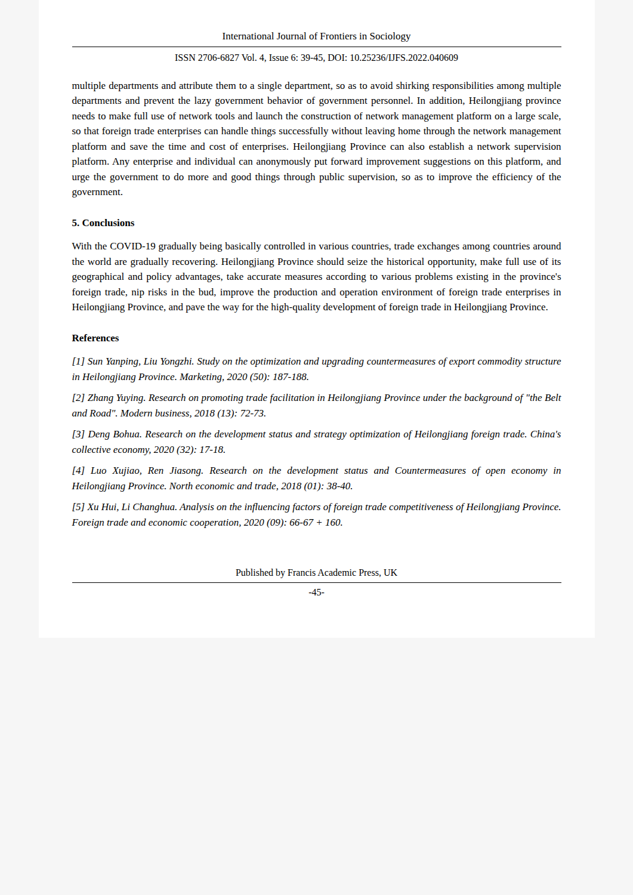International Journal of Frontiers in Sociology
ISSN 2706-6827 Vol. 4, Issue 6: 39-45, DOI: 10.25236/IJFS.2022.040609
multiple departments and attribute them to a single department, so as to avoid shirking responsibilities among multiple departments and prevent the lazy government behavior of government personnel. In addition, Heilongjiang province needs to make full use of network tools and launch the construction of network management platform on a large scale, so that foreign trade enterprises can handle things successfully without leaving home through the network management platform and save the time and cost of enterprises. Heilongjiang Province can also establish a network supervision platform. Any enterprise and individual can anonymously put forward improvement suggestions on this platform, and urge the government to do more and good things through public supervision, so as to improve the efficiency of the government.
5. Conclusions
With the COVID-19 gradually being basically controlled in various countries, trade exchanges among countries around the world are gradually recovering. Heilongjiang Province should seize the historical opportunity, make full use of its geographical and policy advantages, take accurate measures according to various problems existing in the province's foreign trade, nip risks in the bud, improve the production and operation environment of foreign trade enterprises in Heilongjiang Province, and pave the way for the high-quality development of foreign trade in Heilongjiang Province.
References
[1] Sun Yanping, Liu Yongzhi. Study on the optimization and upgrading countermeasures of export commodity structure in Heilongjiang Province. Marketing, 2020 (50): 187-188.
[2] Zhang Yuying. Research on promoting trade facilitation in Heilongjiang Province under the background of "the Belt and Road". Modern business, 2018 (13): 72-73.
[3] Deng Bohua. Research on the development status and strategy optimization of Heilongjiang foreign trade. China's collective economy, 2020 (32): 17-18.
[4] Luo Xujiao, Ren Jiasong. Research on the development status and Countermeasures of open economy in Heilongjiang Province. North economic and trade, 2018 (01): 38-40.
[5] Xu Hui, Li Changhua. Analysis on the influencing factors of foreign trade competitiveness of Heilongjiang Province. Foreign trade and economic cooperation, 2020 (09): 66-67 + 160.
Published by Francis Academic Press, UK
-45-